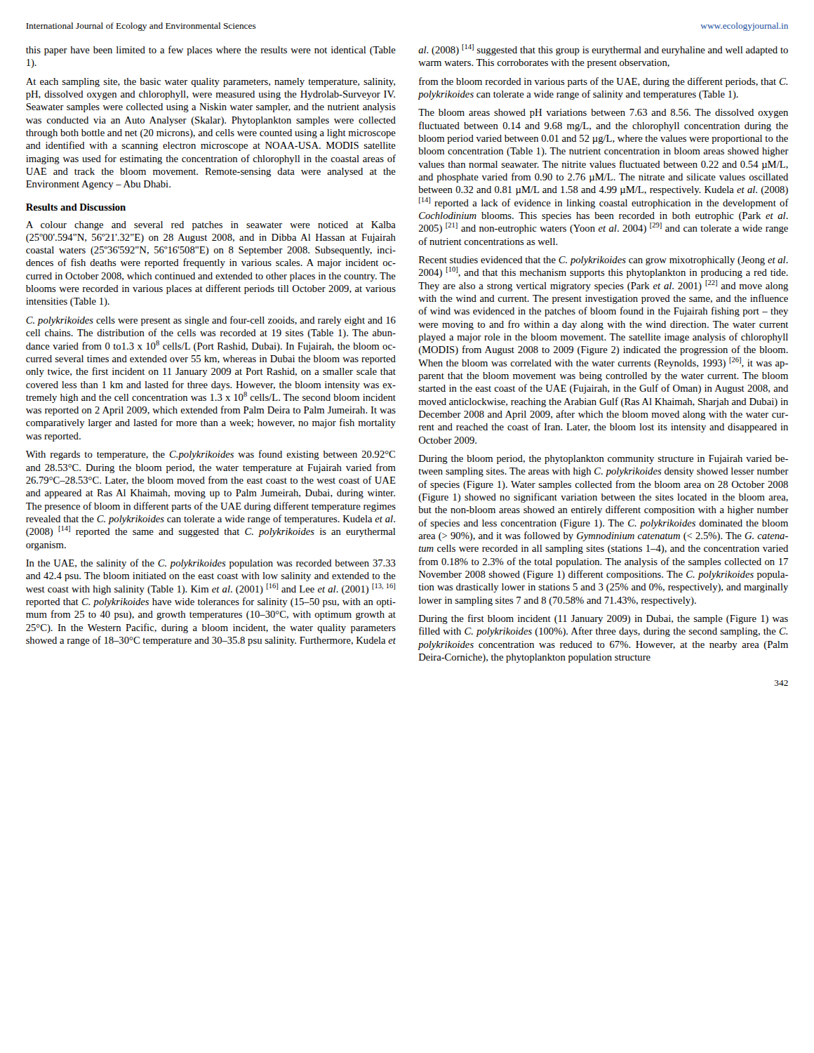International Journal of Ecology and Environmental Sciences www.ecologyjournal.in
this paper have been limited to a few places where the results were not identical (Table 1).
At each sampling site, the basic water quality parameters, namely temperature, salinity, pH, dissolved oxygen and chlorophyll, were measured using the Hydrolab-Surveyor IV. Seawater samples were collected using a Niskin water sampler, and the nutrient analysis was conducted via an Auto Analyser (Skalar). Phytoplankton samples were collected through both bottle and net (20 microns), and cells were counted using a light microscope and identified with a scanning electron microscope at NOAA-USA. MODIS satellite imaging was used for estimating the concentration of chlorophyll in the coastal areas of UAE and track the bloom movement. Remote-sensing data were analysed at the Environment Agency – Abu Dhabi.
Results and Discussion
A colour change and several red patches in seawater were noticed at Kalba (25º00'.594"N, 56º21'.32"E) on 28 August 2008, and in Dibba Al Hassan at Fujairah coastal waters (25º36'592"N, 56º16'508"E) on 8 September 2008. Subsequently, incidences of fish deaths were reported frequently in various scales. A major incident occurred in October 2008, which continued and extended to other places in the country. The blooms were recorded in various places at different periods till October 2009, at various intensities (Table 1).
C. polykrikoides cells were present as single and four-cell zooids, and rarely eight and 16 cell chains. The distribution of the cells was recorded at 19 sites (Table 1). The abundance varied from 0 to1.3 x 108 cells/L (Port Rashid, Dubai). In Fujairah, the bloom occurred several times and extended over 55 km, whereas in Dubai the bloom was reported only twice, the first incident on 11 January 2009 at Port Rashid, on a smaller scale that covered less than 1 km and lasted for three days. However, the bloom intensity was extremely high and the cell concentration was 1.3 x 108 cells/L. The second bloom incident was reported on 2 April 2009, which extended from Palm Deira to Palm Jumeirah. It was comparatively larger and lasted for more than a week; however, no major fish mortality was reported.
With regards to temperature, the C.polykrikoides was found existing between 20.92°C and 28.53°C. During the bloom period, the water temperature at Fujairah varied from 26.79°C–28.53°C. Later, the bloom moved from the east coast to the west coast of UAE and appeared at Ras Al Khaimah, moving up to Palm Jumeirah, Dubai, during winter. The presence of bloom in different parts of the UAE during different temperature regimes revealed that the C. polykrikoides can tolerate a wide range of temperatures. Kudela et al. (2008) [14] reported the same and suggested that C. polykrikoides is an eurythermal organism.
In the UAE, the salinity of the C. polykrikoides population was recorded between 37.33 and 42.4 psu. The bloom initiated on the east coast with low salinity and extended to the west coast with high salinity (Table 1). Kim et al. (2001) [16] and Lee et al. (2001) [13, 16] reported that C. polykrikoides have wide tolerances for salinity (15–50 psu, with an optimum from 25 to 40 psu), and growth temperatures (10–30°C, with optimum growth at 25°C). In the Western Pacific, during a bloom incident, the water quality parameters showed a range of 18–30°C temperature and 30–35.8 psu salinity. Furthermore, Kudela et al. (2008) [14] suggested that this group is eurythermal and euryhaline and well adapted to warm waters. This corroborates with the present observation,
from the bloom recorded in various parts of the UAE, during the different periods, that C. polykrikoides can tolerate a wide range of salinity and temperatures (Table 1).
The bloom areas showed pH variations between 7.63 and 8.56. The dissolved oxygen fluctuated between 0.14 and 9.68 mg/L, and the chlorophyll concentration during the bloom period varied between 0.01 and 52 µg/L, where the values were proportional to the bloom concentration (Table 1). The nutrient concentration in bloom areas showed higher values than normal seawater. The nitrite values fluctuated between 0.22 and 0.54 µM/L, and phosphate varied from 0.90 to 2.76 µM/L. The nitrate and silicate values oscillated between 0.32 and 0.81 µM/L and 1.58 and 4.99 µM/L, respectively. Kudela et al. (2008) [14] reported a lack of evidence in linking coastal eutrophication in the development of Cochlodinium blooms. This species has been recorded in both eutrophic (Park et al. 2005) [21] and non-eutrophic waters (Yoon et al. 2004) [29] and can tolerate a wide range of nutrient concentrations as well.
Recent studies evidenced that the C. polykrikoides can grow mixotrophically (Jeong et al. 2004) [10], and that this mechanism supports this phytoplankton in producing a red tide. They are also a strong vertical migratory species (Park et al. 2001) [22] and move along with the wind and current. The present investigation proved the same, and the influence of wind was evidenced in the patches of bloom found in the Fujairah fishing port – they were moving to and fro within a day along with the wind direction. The water current played a major role in the bloom movement. The satellite image analysis of chlorophyll (MODIS) from August 2008 to 2009 (Figure 2) indicated the progression of the bloom. When the bloom was correlated with the water currents (Reynolds, 1993) [26], it was apparent that the bloom movement was being controlled by the water current. The bloom started in the east coast of the UAE (Fujairah, in the Gulf of Oman) in August 2008, and moved anticlockwise, reaching the Arabian Gulf (Ras Al Khaimah, Sharjah and Dubai) in December 2008 and April 2009, after which the bloom moved along with the water current and reached the coast of Iran. Later, the bloom lost its intensity and disappeared in October 2009.
During the bloom period, the phytoplankton community structure in Fujairah varied between sampling sites. The areas with high C. polykrikoides density showed lesser number of species (Figure 1). Water samples collected from the bloom area on 28 October 2008 (Figure 1) showed no significant variation between the sites located in the bloom area, but the non-bloom areas showed an entirely different composition with a higher number of species and less concentration (Figure 1). The C. polykrikoides dominated the bloom area (> 90%), and it was followed by Gymnodinium catenatum (< 2.5%). The G. catenatum cells were recorded in all sampling sites (stations 1–4), and the concentration varied from 0.18% to 2.3% of the total population. The analysis of the samples collected on 17 November 2008 showed (Figure 1) different compositions. The C. polykrikoides population was drastically lower in stations 5 and 3 (25% and 0%, respectively), and marginally lower in sampling sites 7 and 8 (70.58% and 71.43%, respectively).
During the first bloom incident (11 January 2009) in Dubai, the sample (Figure 1) was filled with C. polykrikoides (100%). After three days, during the second sampling, the C. polykrikoides concentration was reduced to 67%. However, at the nearby area (Palm Deira-Corniche), the phytoplankton population structure
342